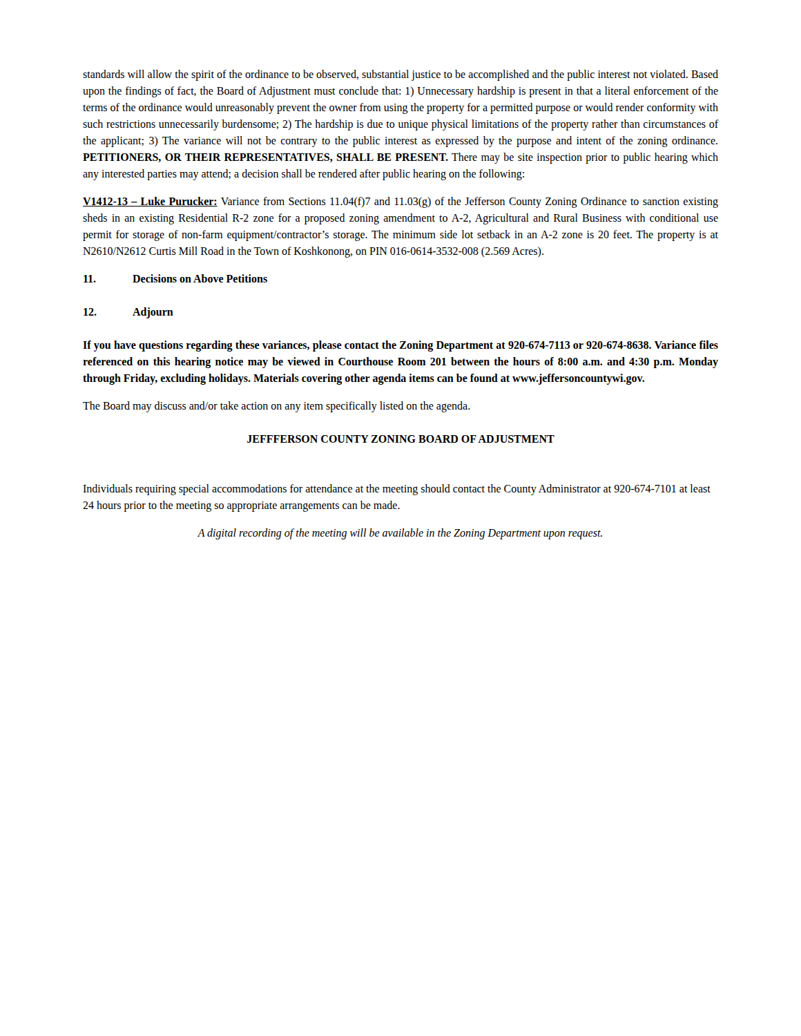standards will allow the spirit of the ordinance to be observed, substantial justice to be accomplished and the public interest not violated. Based upon the findings of fact, the Board of Adjustment must conclude that: 1) Unnecessary hardship is present in that a literal enforcement of the terms of the ordinance would unreasonably prevent the owner from using the property for a permitted purpose or would render conformity with such restrictions unnecessarily burdensome; 2) The hardship is due to unique physical limitations of the property rather than circumstances of the applicant; 3) The variance will not be contrary to the public interest as expressed by the purpose and intent of the zoning ordinance. PETITIONERS, OR THEIR REPRESENTATIVES, SHALL BE PRESENT. There may be site inspection prior to public hearing which any interested parties may attend; a decision shall be rendered after public hearing on the following:
V1412-13 – Luke Purucker: Variance from Sections 11.04(f)7 and 11.03(g) of the Jefferson County Zoning Ordinance to sanction existing sheds in an existing Residential R-2 zone for a proposed zoning amendment to A-2, Agricultural and Rural Business with conditional use permit for storage of non-farm equipment/contractor’s storage. The minimum side lot setback in an A-2 zone is 20 feet. The property is at N2610/N2612 Curtis Mill Road in the Town of Koshkonong, on PIN 016-0614-3532-008 (2.569 Acres).
11. Decisions on Above Petitions
12. Adjourn
If you have questions regarding these variances, please contact the Zoning Department at 920-674-7113 or 920-674-8638. Variance files referenced on this hearing notice may be viewed in Courthouse Room 201 between the hours of 8:00 a.m. and 4:30 p.m. Monday through Friday, excluding holidays. Materials covering other agenda items can be found at www.jeffersoncountywi.gov.
The Board may discuss and/or take action on any item specifically listed on the agenda.
JEFFFERSON COUNTY ZONING BOARD OF ADJUSTMENT
Individuals requiring special accommodations for attendance at the meeting should contact the County Administrator at 920-674-7101 at least 24 hours prior to the meeting so appropriate arrangements can be made.
A digital recording of the meeting will be available in the Zoning Department upon request.